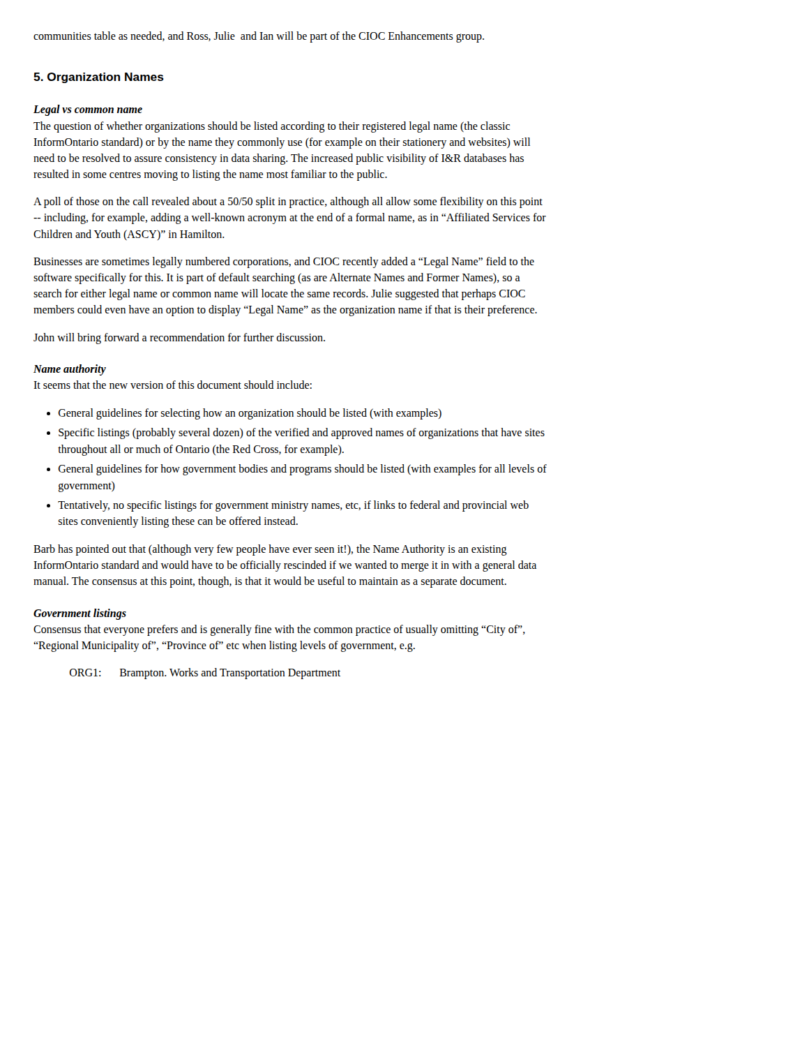communities table as needed, and Ross, Julie and Ian will be part of the CIOC Enhancements group.
5. Organization Names
Legal vs common name
The question of whether organizations should be listed according to their registered legal name (the classic InformOntario standard) or by the name they commonly use (for example on their stationery and websites) will need to be resolved to assure consistency in data sharing. The increased public visibility of I&R databases has resulted in some centres moving to listing the name most familiar to the public.
A poll of those on the call revealed about a 50/50 split in practice, although all allow some flexibility on this point -- including, for example, adding a well-known acronym at the end of a formal name, as in “Affiliated Services for Children and Youth (ASCY)” in Hamilton.
Businesses are sometimes legally numbered corporations, and CIOC recently added a “Legal Name” field to the software specifically for this. It is part of default searching (as are Alternate Names and Former Names), so a search for either legal name or common name will locate the same records. Julie suggested that perhaps CIOC members could even have an option to display “Legal Name” as the organization name if that is their preference.
John will bring forward a recommendation for further discussion.
Name authority
It seems that the new version of this document should include:
General guidelines for selecting how an organization should be listed (with examples)
Specific listings (probably several dozen) of the verified and approved names of organizations that have sites throughout all or much of Ontario (the Red Cross, for example).
General guidelines for how government bodies and programs should be listed (with examples for all levels of government)
Tentatively, no specific listings for government ministry names, etc, if links to federal and provincial web sites conveniently listing these can be offered instead.
Barb has pointed out that (although very few people have ever seen it!), the Name Authority is an existing InformOntario standard and would have to be officially rescinded if we wanted to merge it in with a general data manual. The consensus at this point, though, is that it would be useful to maintain as a separate document.
Government listings
Consensus that everyone prefers and is generally fine with the common practice of usually omitting “City of”, “Regional Municipality of”, “Province of” etc when listing levels of government, e.g.
ORG1: Brampton. Works and Transportation Department